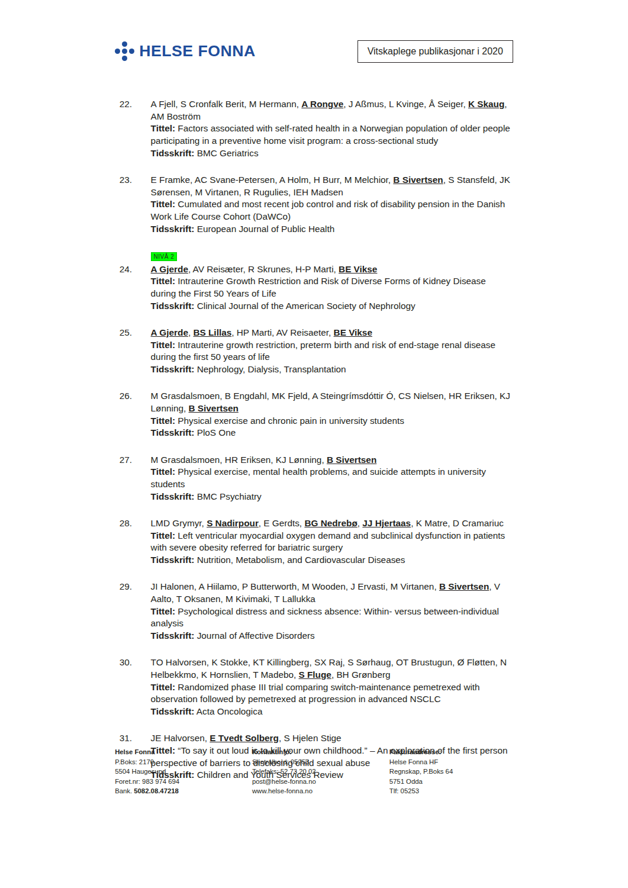HELSE FONNA
Vitskaplege publikasjonar i 2020
22.
A Fjell, S Cronfalk Berit, M Hermann, A Rongve, J Aßmus, L Kvinge, Å Seiger, K Skaug, AM Boström
Tittel: Factors associated with self-rated health in a Norwegian population of older people participating in a preventive home visit program: a cross-sectional study
Tidsskrift: BMC Geriatrics
23.
E Framke, AC Svane-Petersen, A Holm, H Burr, M Melchior, B Sivertsen, S Stansfeld, JK Sørensen, M Virtanen, R Rugulies, IEH Madsen
Tittel: Cumulated and most recent job control and risk of disability pension in the Danish Work Life Course Cohort (DaWCo)
Tidsskrift: European Journal of Public Health
NIVÅ 2
24.
A Gjerde, AV Reisæter, R Skrunes, H-P Marti, BE Vikse
Tittel: Intrauterine Growth Restriction and Risk of Diverse Forms of Kidney Disease during the First 50 Years of Life
Tidsskrift: Clinical Journal of the American Society of Nephrology
25.
A Gjerde, BS Lillas, HP Marti, AV Reisaeter, BE Vikse
Tittel: Intrauterine growth restriction, preterm birth and risk of end-stage renal disease during the first 50 years of life
Tidsskrift: Nephrology, Dialysis, Transplantation
26.
M Grasdalsmoen, B Engdahl, MK Fjeld, A Steingrímsdóttir Ó, CS Nielsen, HR Eriksen, KJ Lønning, B Sivertsen
Tittel: Physical exercise and chronic pain in university students
Tidsskrift: PloS One
27.
M Grasdalsmoen, HR Eriksen, KJ Lønning, B Sivertsen
Tittel: Physical exercise, mental health problems, and suicide attempts in university students
Tidsskrift: BMC Psychiatry
28.
LMD Grymyr, S Nadirpour, E Gerdts, BG Nedrebø, JJ Hjertaas, K Matre, D Cramariuc
Tittel: Left ventricular myocardial oxygen demand and subclinical dysfunction in patients with severe obesity referred for bariatric surgery
Tidsskrift: Nutrition, Metabolism, and Cardiovascular Diseases
29.
JI Halonen, A Hiilamo, P Butterworth, M Wooden, J Ervasti, M Virtanen, B Sivertsen, V Aalto, T Oksanen, M Kivimaki, T Lallukka
Tittel: Psychological distress and sickness absence: Within- versus between-individual analysis
Tidsskrift: Journal of Affective Disorders
30.
TO Halvorsen, K Stokke, KT Killingberg, SX Raj, S Sørhaug, OT Brustugun, Ø Fløtten, N Helbekkmo, K Hornslien, T Madebo, S Fluge, BH Grønberg
Tittel: Randomized phase III trial comparing switch-maintenance pemetrexed with observation followed by pemetrexed at progression in advanced NSCLC
Tidsskrift: Acta Oncologica
31.
JE Halvorsen, E Tvedt Solberg, S Hjelen Stige
Tittel: “To say it out loud is to kill your own childhood.” – An exploration of the first person perspective of barriers to disclosing child sexual abuse
Tidsskrift: Children and Youth Services Review
Helse Fonna
P.Boks: 2170
5504 Haugesund
Foret.nr: 983 974 694
Bank. 5082.08.47218
Kontaktinfo:
Sentralbord: 05253
Telefaks: 52 73 20 02
post@helse-fonna.no
www.helse-fonna.no
Fakturaadresse:
Helse Fonna HF
Regnskap, P.Boks 64
5751 Odda
Tlf: 05253